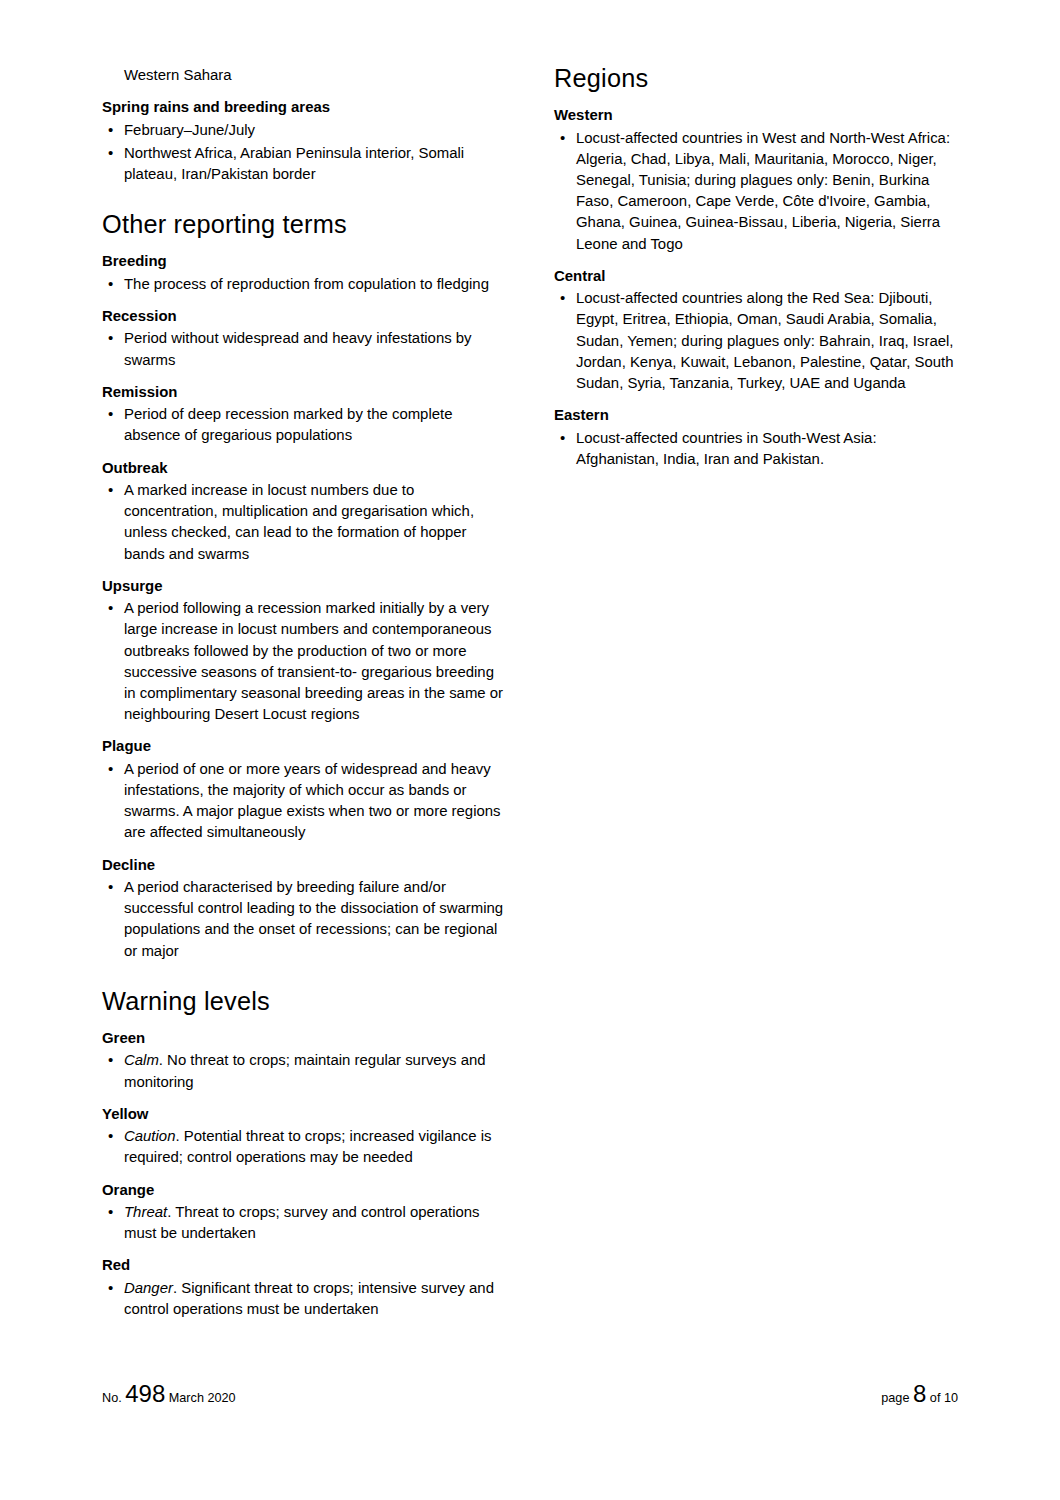Western Sahara
Spring rains and breeding areas
February–June/July
Northwest Africa, Arabian Peninsula interior, Somali plateau, Iran/Pakistan border
Other reporting terms
Breeding
The process of reproduction from copulation to fledging
Recession
Period without widespread and heavy infestations by swarms
Remission
Period of deep recession marked by the complete absence of gregarious populations
Outbreak
A marked increase in locust numbers due to concentration, multiplication and gregarisation which, unless checked, can lead to the formation of hopper bands and swarms
Upsurge
A period following a recession marked initially by a very large increase in locust numbers and contemporaneous outbreaks followed by the production of two or more successive seasons of transient-to- gregarious breeding in complimentary seasonal breeding areas in the same or neighbouring Desert Locust regions
Plague
A period of one or more years of widespread and heavy infestations, the majority of which occur as bands or swarms. A major plague exists when two or more regions are affected simultaneously
Decline
A period characterised by breeding failure and/or successful control leading to the dissociation of swarming populations and the onset of recessions; can be regional or major
Warning levels
Green
Calm. No threat to crops; maintain regular surveys and monitoring
Yellow
Caution. Potential threat to crops; increased vigilance is required; control operations may be needed
Orange
Threat. Threat to crops; survey and control operations must be undertaken
Red
Danger. Significant threat to crops; intensive survey and control operations must be undertaken
Regions
Western
Locust-affected countries in West and North-West Africa: Algeria, Chad, Libya, Mali, Mauritania, Morocco, Niger, Senegal, Tunisia; during plagues only: Benin, Burkina Faso, Cameroon, Cape Verde, Côte d'Ivoire, Gambia, Ghana, Guinea, Guinea-Bissau, Liberia, Nigeria, Sierra Leone and Togo
Central
Locust-affected countries along the Red Sea: Djibouti, Egypt, Eritrea, Ethiopia, Oman, Saudi Arabia, Somalia, Sudan, Yemen; during plagues only: Bahrain, Iraq, Israel, Jordan, Kenya, Kuwait, Lebanon, Palestine, Qatar, South Sudan, Syria, Tanzania, Turkey, UAE and Uganda
Eastern
Locust-affected countries in South-West Asia: Afghanistan, India, Iran and Pakistan.
No. 498 March 2020
page 8 of 10